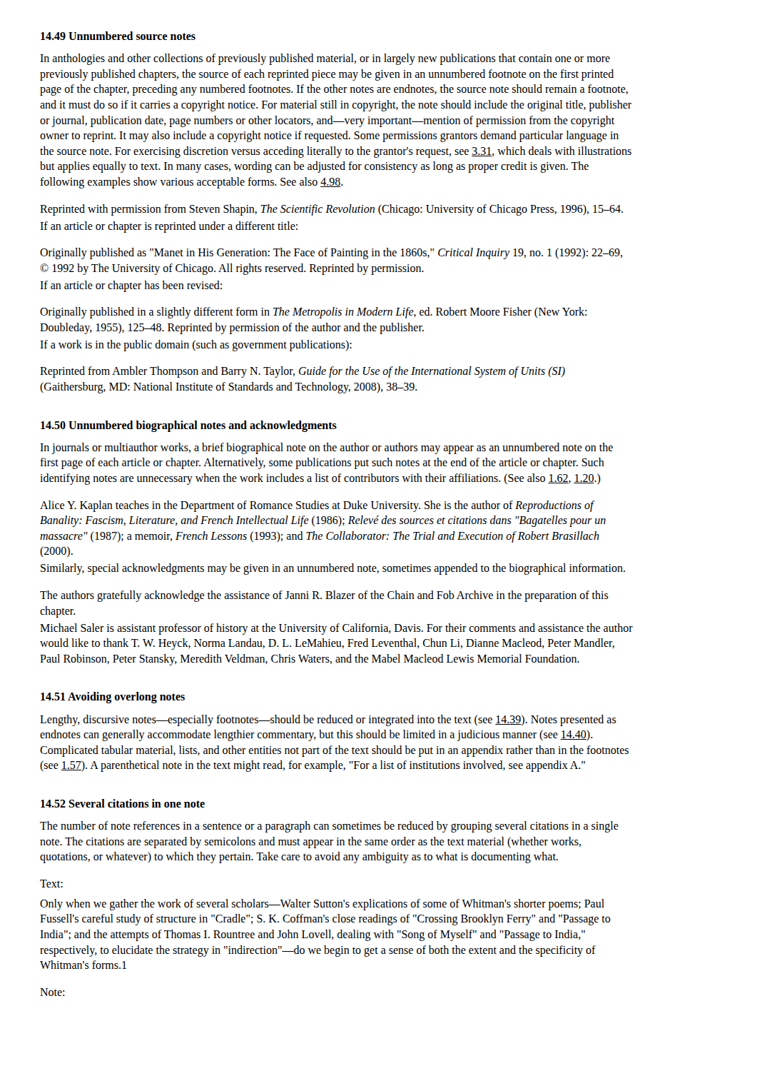14.49 Unnumbered source notes
In anthologies and other collections of previously published material, or in largely new publications that contain one or more previously published chapters, the source of each reprinted piece may be given in an unnumbered footnote on the first printed page of the chapter, preceding any numbered footnotes. If the other notes are endnotes, the source note should remain a footnote, and it must do so if it carries a copyright notice. For material still in copyright, the note should include the original title, publisher or journal, publication date, page numbers or other locators, and—very important—mention of permission from the copyright owner to reprint. It may also include a copyright notice if requested. Some permissions grantors demand particular language in the source note. For exercising discretion versus acceding literally to the grantor's request, see 3.31, which deals with illustrations but applies equally to text. In many cases, wording can be adjusted for consistency as long as proper credit is given. The following examples show various acceptable forms. See also 4.98.
Reprinted with permission from Steven Shapin, The Scientific Revolution (Chicago: University of Chicago Press, 1996), 15–64.
If an article or chapter is reprinted under a different title:
Originally published as "Manet in His Generation: The Face of Painting in the 1860s," Critical Inquiry 19, no. 1 (1992): 22–69, © 1992 by The University of Chicago. All rights reserved. Reprinted by permission.
If an article or chapter has been revised:
Originally published in a slightly different form in The Metropolis in Modern Life, ed. Robert Moore Fisher (New York: Doubleday, 1955), 125–48. Reprinted by permission of the author and the publisher.
If a work is in the public domain (such as government publications):
Reprinted from Ambler Thompson and Barry N. Taylor, Guide for the Use of the International System of Units (SI) (Gaithersburg, MD: National Institute of Standards and Technology, 2008), 38–39.
14.50 Unnumbered biographical notes and acknowledgments
In journals or multiauthor works, a brief biographical note on the author or authors may appear as an unnumbered note on the first page of each article or chapter. Alternatively, some publications put such notes at the end of the article or chapter. Such identifying notes are unnecessary when the work includes a list of contributors with their affiliations. (See also 1.62, 1.20.)
Alice Y. Kaplan teaches in the Department of Romance Studies at Duke University. She is the author of Reproductions of Banality: Fascism, Literature, and French Intellectual Life (1986); Relevé des sources et citations dans "Bagatelles pour un massacre" (1987); a memoir, French Lessons (1993); and The Collaborator: The Trial and Execution of Robert Brasillach (2000).
Similarly, special acknowledgments may be given in an unnumbered note, sometimes appended to the biographical information.
The authors gratefully acknowledge the assistance of Janni R. Blazer of the Chain and Fob Archive in the preparation of this chapter.
Michael Saler is assistant professor of history at the University of California, Davis. For their comments and assistance the author would like to thank T. W. Heyck, Norma Landau, D. L. LeMahieu, Fred Leventhal, Chun Li, Dianne Macleod, Peter Mandler, Paul Robinson, Peter Stansky, Meredith Veldman, Chris Waters, and the Mabel Macleod Lewis Memorial Foundation.
14.51 Avoiding overlong notes
Lengthy, discursive notes—especially footnotes—should be reduced or integrated into the text (see 14.39). Notes presented as endnotes can generally accommodate lengthier commentary, but this should be limited in a judicious manner (see 14.40). Complicated tabular material, lists, and other entities not part of the text should be put in an appendix rather than in the footnotes (see 1.57). A parenthetical note in the text might read, for example, "For a list of institutions involved, see appendix A."
14.52 Several citations in one note
The number of note references in a sentence or a paragraph can sometimes be reduced by grouping several citations in a single note. The citations are separated by semicolons and must appear in the same order as the text material (whether works, quotations, or whatever) to which they pertain. Take care to avoid any ambiguity as to what is documenting what.
Text:
Only when we gather the work of several scholars—Walter Sutton's explications of some of Whitman's shorter poems; Paul Fussell's careful study of structure in "Cradle"; S. K. Coffman's close readings of "Crossing Brooklyn Ferry" and "Passage to India"; and the attempts of Thomas I. Rountree and John Lovell, dealing with "Song of Myself" and "Passage to India," respectively, to elucidate the strategy in "indirection"—do we begin to get a sense of both the extent and the specificity of Whitman's forms.1
Note: